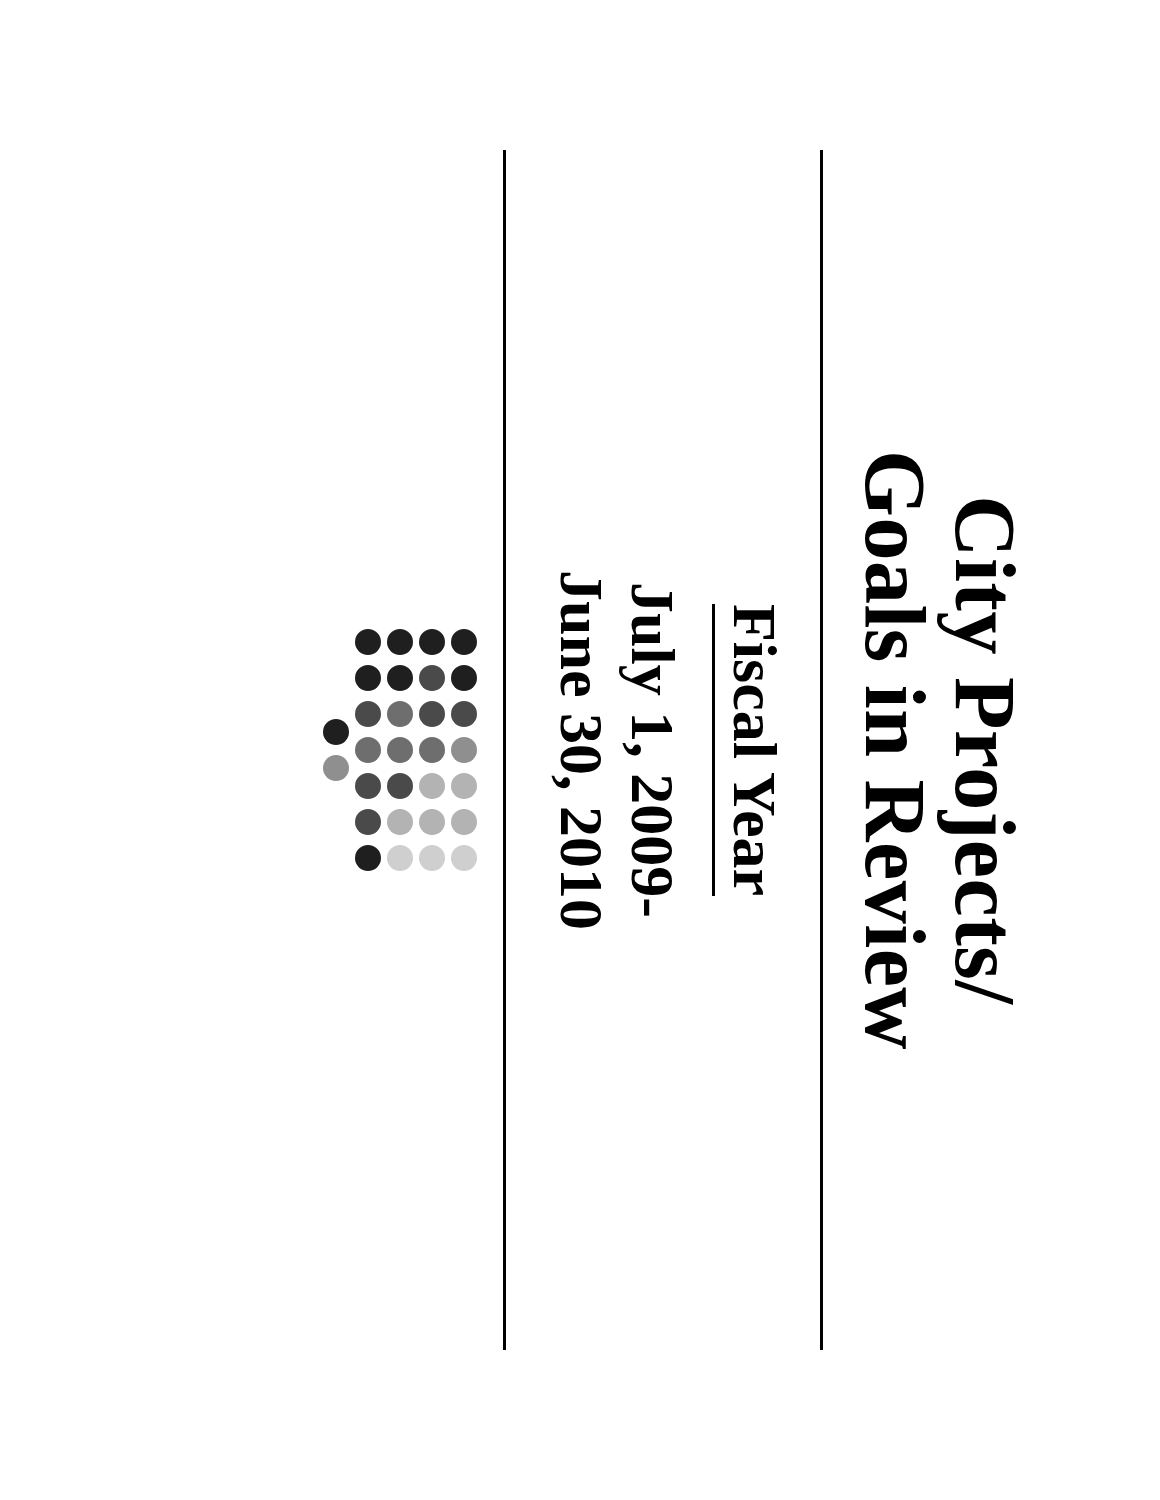City Projects/
Goals in Review
Fiscal Year July 1, 2009-
June 30, 2010